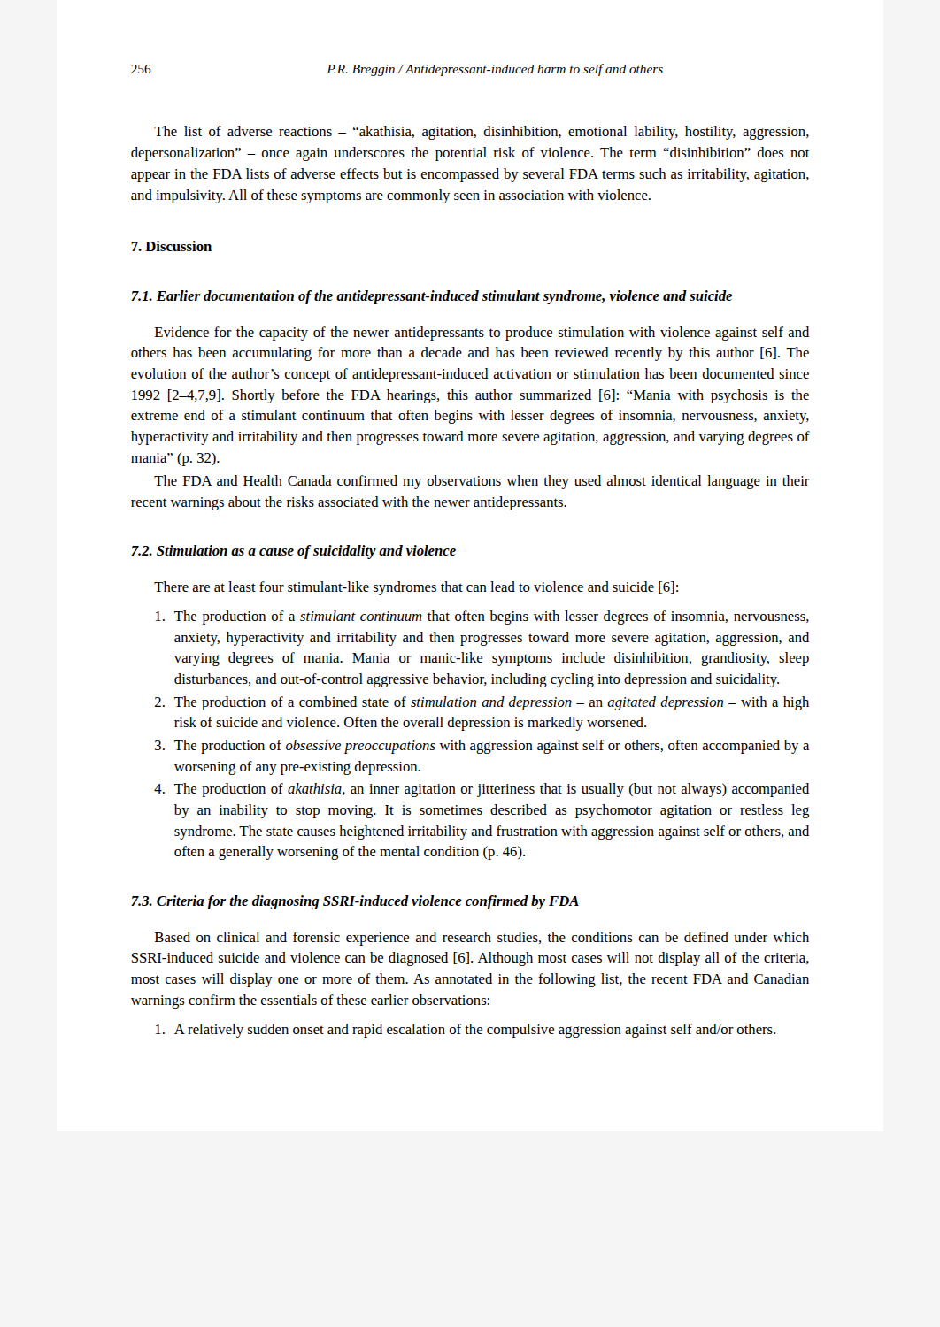256 P.R. Breggin / Antidepressant-induced harm to self and others
The list of adverse reactions – “akathisia, agitation, disinhibition, emotional lability, hostility, aggression, depersonalization” – once again underscores the potential risk of violence. The term “disinhibition” does not appear in the FDA lists of adverse effects but is encompassed by several FDA terms such as irritability, agitation, and impulsivity. All of these symptoms are commonly seen in association with violence.
7. Discussion
7.1. Earlier documentation of the antidepressant-induced stimulant syndrome, violence and suicide
Evidence for the capacity of the newer antidepressants to produce stimulation with violence against self and others has been accumulating for more than a decade and has been reviewed recently by this author [6]. The evolution of the author’s concept of antidepressant-induced activation or stimulation has been documented since 1992 [2–4,7,9]. Shortly before the FDA hearings, this author summarized [6]: “Mania with psychosis is the extreme end of a stimulant continuum that often begins with lesser degrees of insomnia, nervousness, anxiety, hyperactivity and irritability and then progresses toward more severe agitation, aggression, and varying degrees of mania” (p. 32).
The FDA and Health Canada confirmed my observations when they used almost identical language in their recent warnings about the risks associated with the newer antidepressants.
7.2. Stimulation as a cause of suicidality and violence
There are at least four stimulant-like syndromes that can lead to violence and suicide [6]:
The production of a stimulant continuum that often begins with lesser degrees of insomnia, nervousness, anxiety, hyperactivity and irritability and then progresses toward more severe agitation, aggression, and varying degrees of mania. Mania or manic-like symptoms include disinhibition, grandiosity, sleep disturbances, and out-of-control aggressive behavior, including cycling into depression and suicidality.
The production of a combined state of stimulation and depression – an agitated depression – with a high risk of suicide and violence. Often the overall depression is markedly worsened.
The production of obsessive preoccupations with aggression against self or others, often accompanied by a worsening of any pre-existing depression.
The production of akathisia, an inner agitation or jitteriness that is usually (but not always) accompanied by an inability to stop moving. It is sometimes described as psychomotor agitation or restless leg syndrome. The state causes heightened irritability and frustration with aggression against self or others, and often a generally worsening of the mental condition (p. 46).
7.3. Criteria for the diagnosing SSRI-induced violence confirmed by FDA
Based on clinical and forensic experience and research studies, the conditions can be defined under which SSRI-induced suicide and violence can be diagnosed [6]. Although most cases will not display all of the criteria, most cases will display one or more of them. As annotated in the following list, the recent FDA and Canadian warnings confirm the essentials of these earlier observations:
A relatively sudden onset and rapid escalation of the compulsive aggression against self and/or others.